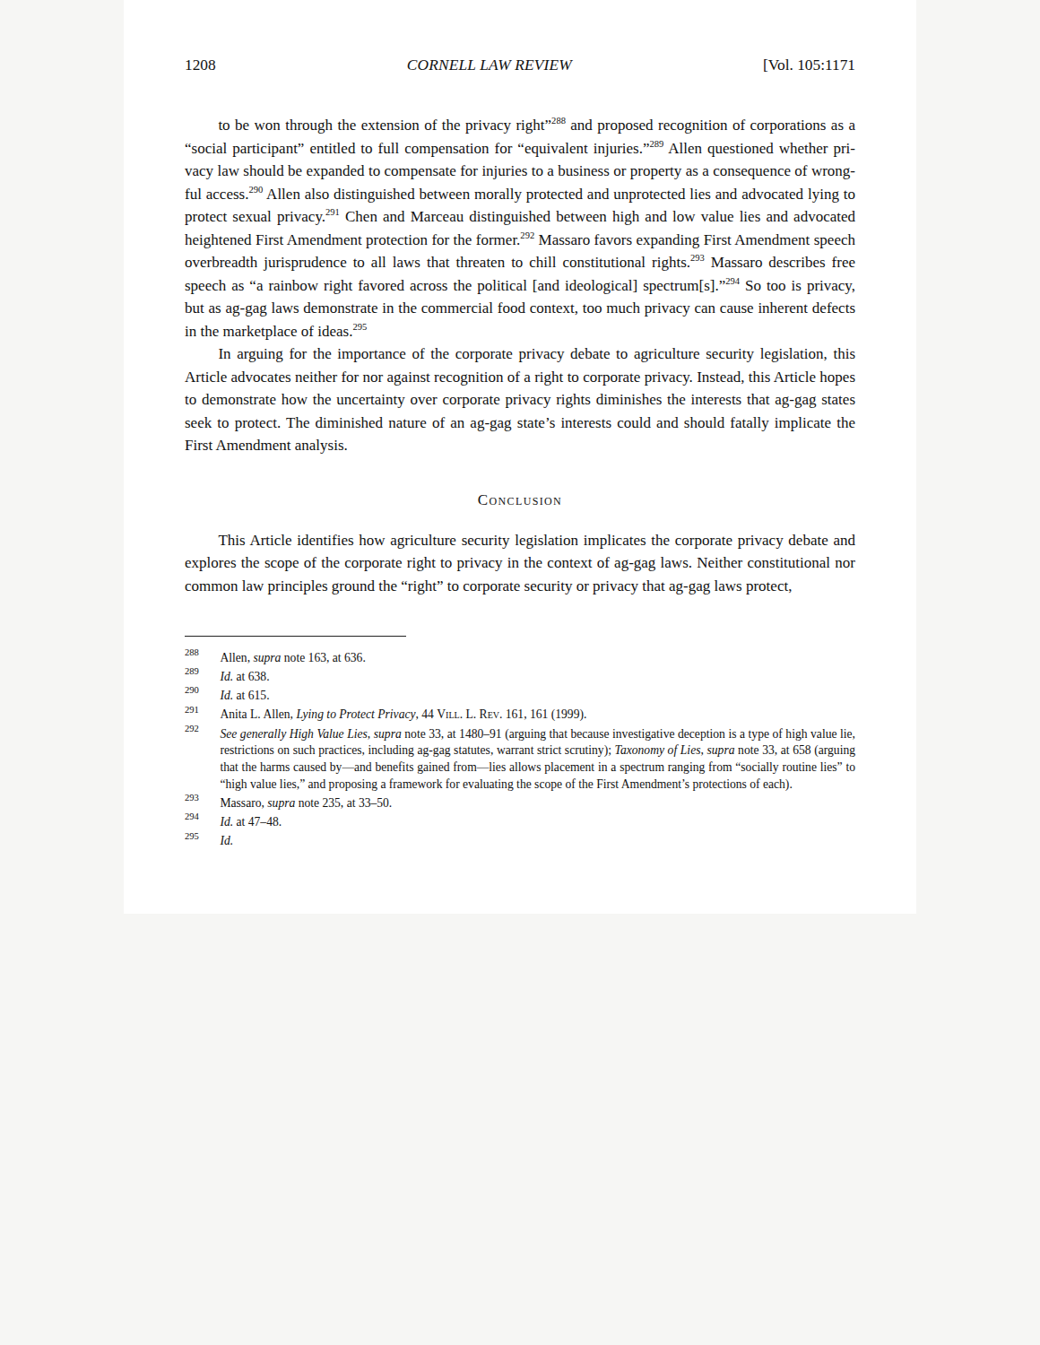1208 CORNELL LAW REVIEW [Vol. 105:1171
to be won through the extension of the privacy right”288 and proposed recognition of corporations as a “social participant” entitled to full compensation for “equivalent injuries.”289 Allen questioned whether privacy law should be expanded to compensate for injuries to a business or property as a consequence of wrongful access.290 Allen also distinguished between morally protected and unprotected lies and advocated lying to protect sexual privacy.291 Chen and Marceau distinguished between high and low value lies and advocated heightened First Amendment protection for the former.292 Massaro favors expanding First Amendment speech overbreadth jurisprudence to all laws that threaten to chill constitutional rights.293 Massaro describes free speech as “a rainbow right favored across the political [and ideological] spectrum[s].”294 So too is privacy, but as ag-gag laws demonstrate in the commercial food context, too much privacy can cause inherent defects in the marketplace of ideas.295
In arguing for the importance of the corporate privacy debate to agriculture security legislation, this Article advocates neither for nor against recognition of a right to corporate privacy. Instead, this Article hopes to demonstrate how the uncertainty over corporate privacy rights diminishes the interests that ag-gag states seek to protect. The diminished nature of an ag-gag state’s interests could and should fatally implicate the First Amendment analysis.
Conclusion
This Article identifies how agriculture security legislation implicates the corporate privacy debate and explores the scope of the corporate right to privacy in the context of ag-gag laws. Neither constitutional nor common law principles ground the “right” to corporate security or privacy that ag-gag laws protect,
Allen, supra note 163, at 636.
Id. at 638.
Id. at 615.
Anita L. Allen, Lying to Protect Privacy, 44 Vill. L. Rev. 161, 161 (1999).
See generally High Value Lies, supra note 33, at 1480–91 (arguing that because investigative deception is a type of high value lie, restrictions on such practices, including ag-gag statutes, warrant strict scrutiny); Taxonomy of Lies, supra note 33, at 658 (arguing that the harms caused by—and benefits gained from—lies allows placement in a spectrum ranging from “socially routine lies” to “high value lies,” and proposing a framework for evaluating the scope of the First Amendment’s protections of each).
Massaro, supra note 235, at 33–50.
Id. at 47–48.
Id.